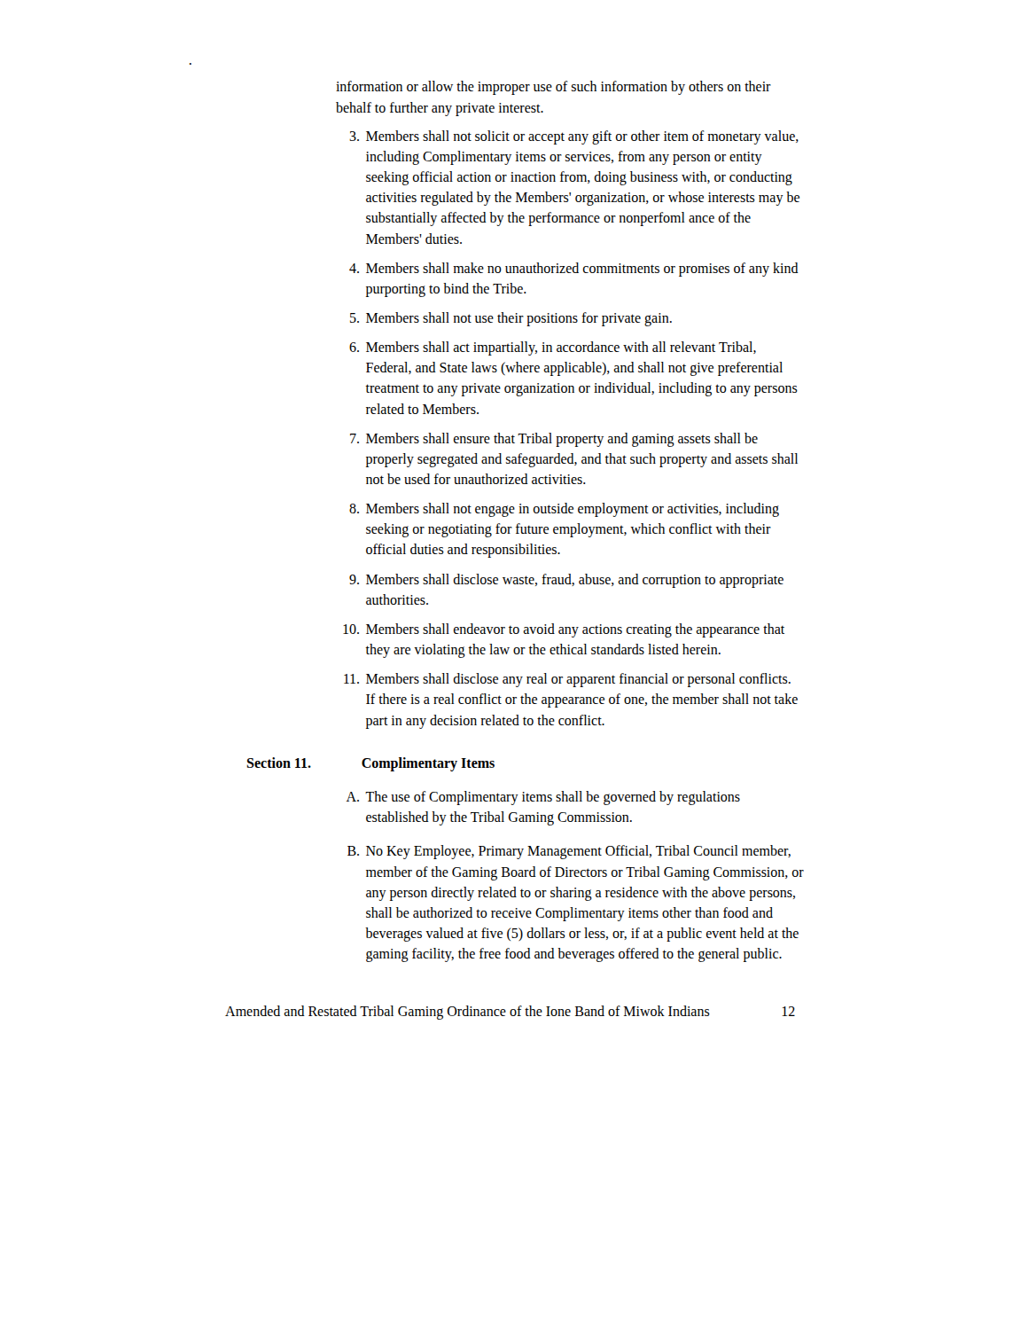.
information or allow the improper use of such information by others on their behalf to further any private interest.
3. Members shall not solicit or accept any gift or other item of monetary value, including Complimentary items or services, from any person or entity seeking official action or inaction from, doing business with, or conducting activities regulated by the Members' organization, or whose interests may be substantially affected by the performance or nonperfoml ance of the Members' duties.
4. Members shall make no unauthorized commitments or promises of any kind purporting to bind the Tribe.
5. Members shall not use their positions for private gain.
6. Members shall act impartially, in accordance with all relevant Tribal, Federal, and State laws (where applicable), and shall not give preferential treatment to any private organization or individual, including to any persons related to Members.
7. Members shall ensure that Tribal property and gaming assets shall be properly segregated and safeguarded, and that such property and assets shall not be used for unauthorized activities.
8. Members shall not engage in outside employment or activities, including seeking or negotiating for future employment, which conflict with their official duties and responsibilities.
9. Members shall disclose waste, fraud, abuse, and corruption to appropriate authorities.
10. Members shall endeavor to avoid any actions creating the appearance that they are violating the law or the ethical standards listed herein.
11. Members shall disclose any real or apparent financial or personal conflicts. If there is a real conflict or the appearance of one, the member shall not take part in any decision related to the conflict.
Section 11. Complimentary Items
A. The use of Complimentary items shall be governed by regulations established by the Tribal Gaming Commission.
B. No Key Employee, Primary Management Official, Tribal Council member, member of the Gaming Board of Directors or Tribal Gaming Commission, or any person directly related to or sharing a residence with the above persons, shall be authorized to receive Complimentary items other than food and beverages valued at five (5) dollars or less, or, if at a public event held at the gaming facility, the free food and beverages offered to the general public.
Amended and Restated Tribal Gaming Ordinance of the Ione Band of Miwok Indians 12